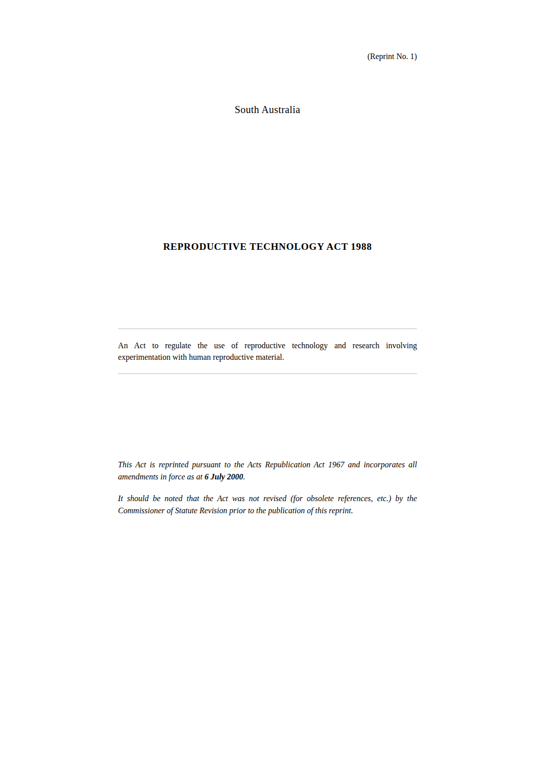(Reprint No. 1)
South Australia
Reproductive Technology Act 1988
An Act to regulate the use of reproductive technology and research involving experimentation with human reproductive material.
This Act is reprinted pursuant to the Acts Republication Act 1967 and incorporates all amendments in force as at 6 July 2000.
It should be noted that the Act was not revised (for obsolete references, etc.) by the Commissioner of Statute Revision prior to the publication of this reprint.